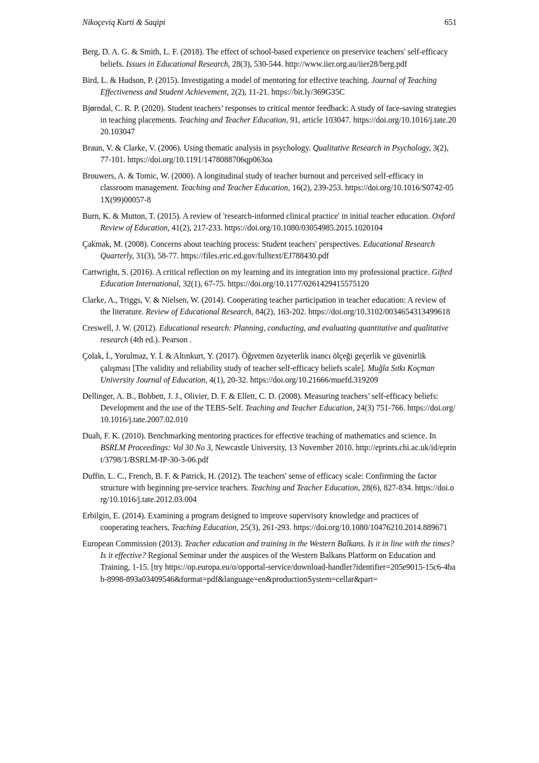Nikoçeviq Kurti & Saqipi 651
Berg, D. A. G. & Smith, L. F. (2018). The effect of school-based experience on preservice teachers' self-efficacy beliefs. Issues in Educational Research, 28(3), 530-544. http://www.iier.org.au/iier28/berg.pdf
Bird, L. & Hudson, P. (2015). Investigating a model of mentoring for effective teaching. Journal of Teaching Effectiveness and Student Achievement, 2(2), 11-21. https://bit.ly/369G35C
Bjørndal, C. R. P. (2020). Student teachers’ responses to critical mentor feedback: A study of face-saving strategies in teaching placements. Teaching and Teacher Education, 91, article 103047. https://doi.org/10.1016/j.tate.2020.103047
Braun, V. & Clarke, V. (2006). Using thematic analysis in psychology. Qualitative Research in Psychology, 3(2), 77-101. https://doi.org/10.1191/1478088706qp063oa
Brouwers, A. & Tomic, W. (2000). A longitudinal study of teacher burnout and perceived self-efficacy in classroom management. Teaching and Teacher Education, 16(2), 239-253. https://doi.org/10.1016/S0742-051X(99)00057-8
Burn, K. & Mutton, T. (2015). A review of 'research-informed clinical practice' in initial teacher education. Oxford Review of Education, 41(2), 217-233. https://doi.org/10.1080/03054985.2015.1020104
Çakmak, M. (2008). Concerns about teaching process: Student teachers' perspectives. Educational Research Quarterly, 31(3), 58-77. https://files.eric.ed.gov/fulltext/EJ788430.pdf
Cartwright, S. (2016). A critical reflection on my learning and its integration into my professional practice. Gifted Education International, 32(1), 67-75. https://doi.org/10.1177/0261429415575120
Clarke, A., Triggs, V. & Nielsen, W. (2014). Cooperating teacher participation in teacher education: A review of the literature. Review of Educational Research, 84(2), 163-202. https://doi.org/10.3102/0034654313499618
Creswell, J. W. (2012). Educational research: Planning, conducting, and evaluating quantitative and qualitative research (4th ed.). Pearson .
Çolak, İ., Yorulmaz, Y. İ. & Altınkurt, Y. (2017). Öğretmen özyeterlik inancı ölçeği geçerlik ve güvenirlik çalışması [The validity and reliability study of teacher self-efficacy beliefs scale]. Muğla Sıtkı Koçman University Journal of Education, 4(1), 20-32. https://doi.org/10.21666/muefd.319209
Dellinger, A. B., Bobbett, J. J., Olivier, D. F. & Ellett, C. D. (2008). Measuring teachers’ self-efficacy beliefs: Development and the use of the TEBS-Self. Teaching and Teacher Education, 24(3) 751-766. https://doi.org/10.1016/j.tate.2007.02.010
Duah, F. K. (2010). Benchmarking mentoring practices for effective teaching of mathematics and science. In BSRLM Proceedings: Vol 30 No 3, Newcastle University, 13 November 2010. http://eprints.chi.ac.uk/id/eprint/3798/1/BSRLM-IP-30-3-06.pdf
Duffin, L. C., French, B. F. & Patrick, H. (2012). The teachers' sense of efficacy scale: Confirming the factor structure with beginning pre-service teachers. Teaching and Teacher Education, 28(6), 827-834. https://doi.org/10.1016/j.tate.2012.03.004
Erbilgin, E. (2014). Examining a program designed to improve supervisory knowledge and practices of cooperating teachers, Teaching Education, 25(3), 261-293. https://doi.org/10.1080/10476210.2014.889671
European Commission (2013). Teacher education and training in the Western Balkans. Is it in line with the times? Is it effective? Regional Seminar under the auspices of the Western Balkans Platform on Education and Training, 1-15. [try https://op.europa.eu/o/opportal-service/download-handler?identifier=205e9015-15c6-4bab-8998-893a03409546&format=pdf&language=en&productionSystem=cellar&part=